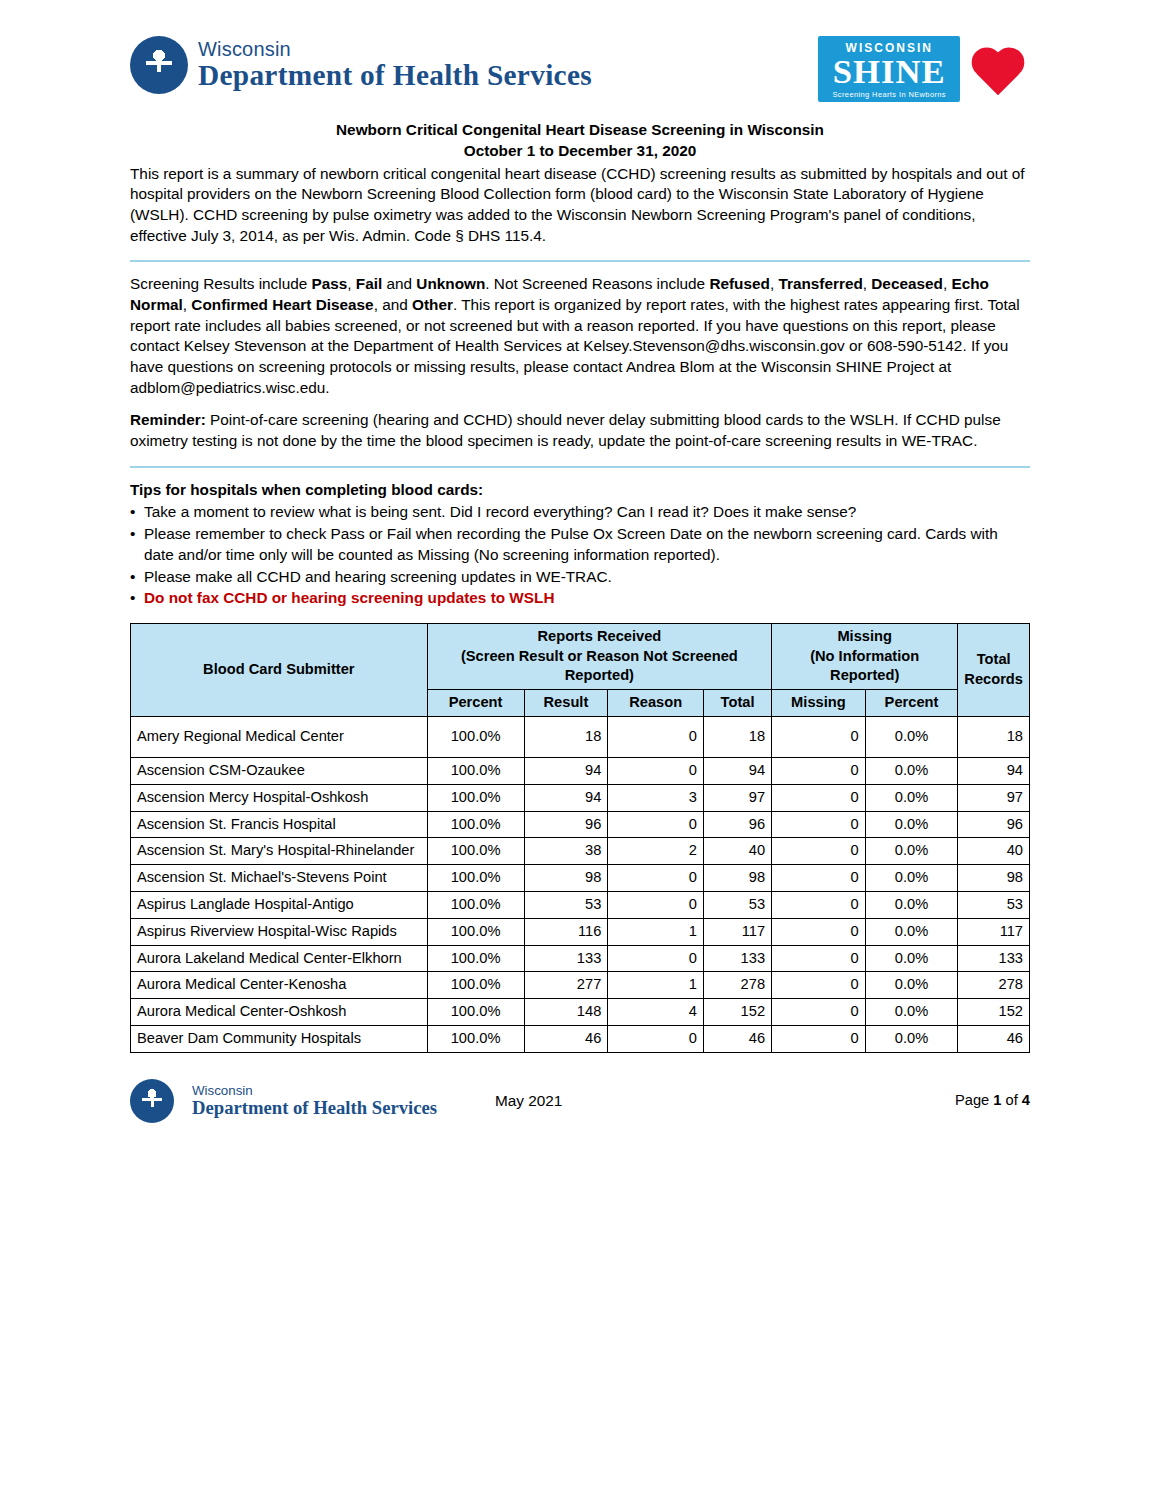Wisconsin
Department of Health Services
WISCONSIN
SHINE
Screening Hearts In NEwborns
Newborn Critical Congenital Heart Disease Screening in Wisconsin
October 1 to December 31, 2020
This report is a summary of newborn critical congenital heart disease (CCHD) screening results as submitted by hospitals and out of hospital providers on the Newborn Screening Blood Collection form (blood card) to the Wisconsin State Laboratory of Hygiene (WSLH). CCHD screening by pulse oximetry was added to the Wisconsin Newborn Screening Program's panel of conditions, effective July 3, 2014, as per Wis. Admin. Code § DHS 115.4.
Screening Results include Pass, Fail and Unknown. Not Screened Reasons include Refused, Transferred, Deceased, Echo Normal, Confirmed Heart Disease, and Other. This report is organized by report rates, with the highest rates appearing first. Total report rate includes all babies screened, or not screened but with a reason reported. If you have questions on this report, please contact Kelsey Stevenson at the Department of Health Services at Kelsey.Stevenson@dhs.wisconsin.gov or 608-590-5142. If you have questions on screening protocols or missing results, please contact Andrea Blom at the Wisconsin SHINE Project at adblom@pediatrics.wisc.edu.
Reminder: Point-of-care screening (hearing and CCHD) should never delay submitting blood cards to the WSLH. If CCHD pulse oximetry testing is not done by the time the blood specimen is ready, update the point-of-care screening results in WE-TRAC.
Tips for hospitals when completing blood cards:
Take a moment to review what is being sent. Did I record everything? Can I read it? Does it make sense?
Please remember to check Pass or Fail when recording the Pulse Ox Screen Date on the newborn screening card. Cards with date and/or time only will be counted as Missing (No screening information reported).
Please make all CCHD and hearing screening updates in WE-TRAC.
Do not fax CCHD or hearing screening updates to WSLH
| Blood Card Submitter | Reports Received (Screen Result or Reason Not Screened Reported) | Missing (No Information Reported) | Total Records |
| --- | --- | --- | --- |
| Percent | Result | Reason | Total | Missing | Percent |
| Amery Regional Medical Center | 100.0% | 18 | 0 | 18 | 0 | 0.0% | 18 |
| Ascension CSM-Ozaukee | 100.0% | 94 | 0 | 94 | 0 | 0.0% | 94 |
| Ascension Mercy Hospital-Oshkosh | 100.0% | 94 | 3 | 97 | 0 | 0.0% | 97 |
| Ascension St. Francis Hospital | 100.0% | 96 | 0 | 96 | 0 | 0.0% | 96 |
| Ascension St. Mary's Hospital-Rhinelander | 100.0% | 38 | 2 | 40 | 0 | 0.0% | 40 |
| Ascension St. Michael's-Stevens Point | 100.0% | 98 | 0 | 98 | 0 | 0.0% | 98 |
| Aspirus Langlade Hospital-Antigo | 100.0% | 53 | 0 | 53 | 0 | 0.0% | 53 |
| Aspirus Riverview Hospital-Wisc Rapids | 100.0% | 116 | 1 | 117 | 0 | 0.0% | 117 |
| Aurora Lakeland Medical Center-Elkhorn | 100.0% | 133 | 0 | 133 | 0 | 0.0% | 133 |
| Aurora Medical Center-Kenosha | 100.0% | 277 | 1 | 278 | 0 | 0.0% | 278 |
| Aurora Medical Center-Oshkosh | 100.0% | 148 | 4 | 152 | 0 | 0.0% | 152 |
| Beaver Dam Community Hospitals | 100.0% | 46 | 0 | 46 | 0 | 0.0% | 46 |
Wisconsin
Department of Health Services
May 2021
Page 1 of 4